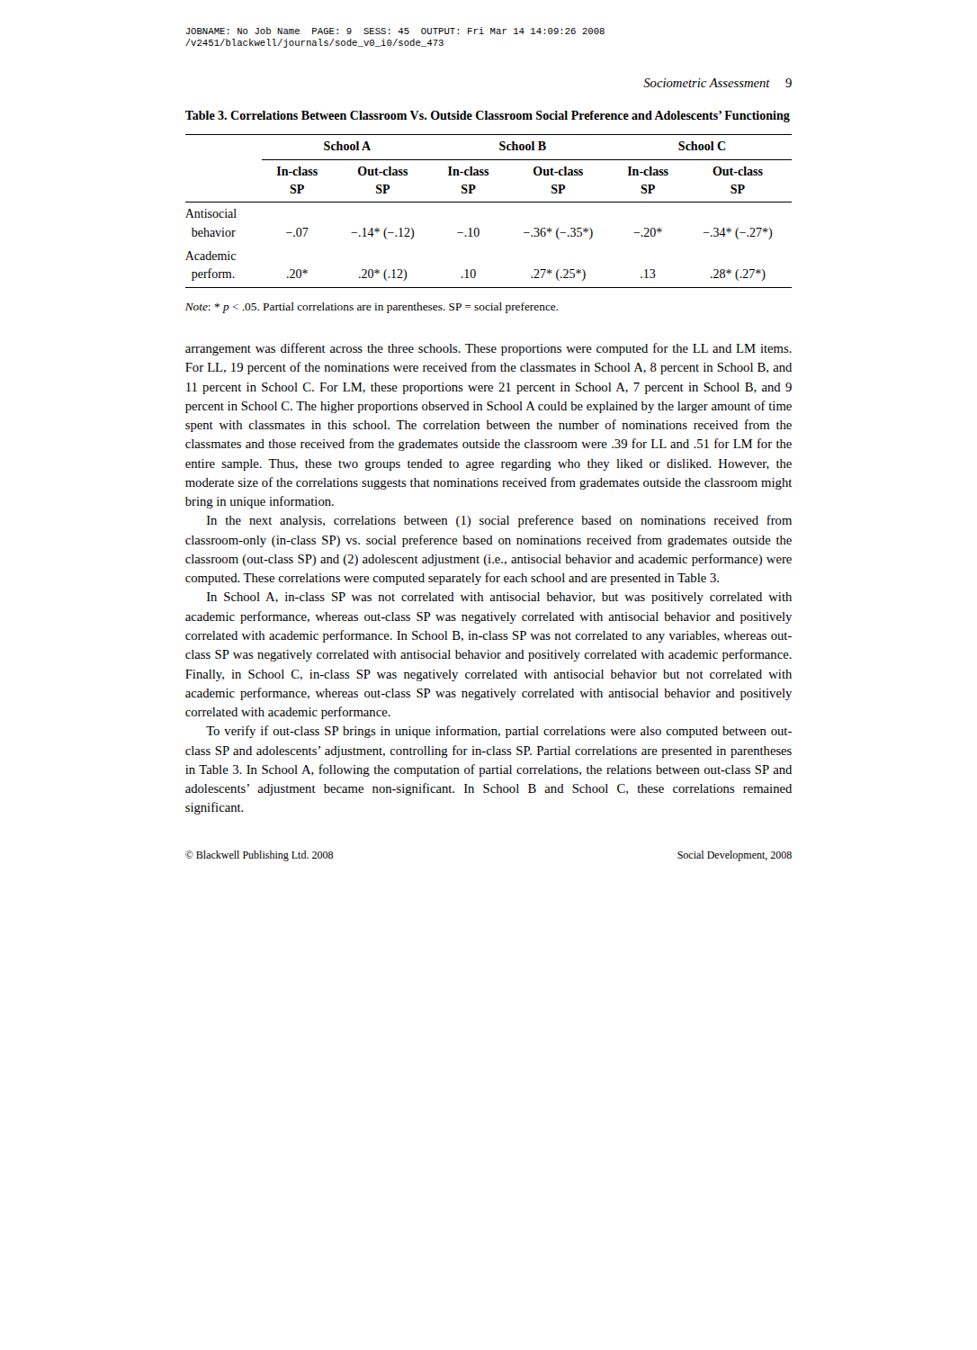JOBNAME: No Job Name PAGE: 9 SESS: 45 OUTPUT: Fri Mar 14 14:09:26 2008
/v2451/blackwell/journals/sode_v0_i0/sode_473
Sociometric Assessment 9
Table 3. Correlations Between Classroom Vs. Outside Classroom Social Preference and Adolescents’ Functioning
| | School A | School B | School C |
| --- | --- | --- | --- |
| | In-class SP | Out-class SP | In-class SP | Out-class SP | In-class SP | Out-class SP |
| Antisocial behavior | −.07 | −.14* (−.12) | −.10 | −.36* (−.35*) | −.20* | −.34* (−.27*) |
| Academic perform. | .20* | .20* (.12) | .10 | .27* (.25*) | .13 | .28* (.27*) |
Note: * p < .05. Partial correlations are in parentheses. SP = social preference.
arrangement was different across the three schools. These proportions were computed for the LL and LM items. For LL, 19 percent of the nominations were received from the classmates in School A, 8 percent in School B, and 11 percent in School C. For LM, these proportions were 21 percent in School A, 7 percent in School B, and 9 percent in School C. The higher proportions observed in School A could be explained by the larger amount of time spent with classmates in this school. The correlation between the number of nominations received from the classmates and those received from the grademates outside the classroom were .39 for LL and .51 for LM for the entire sample. Thus, these two groups tended to agree regarding who they liked or disliked. However, the moderate size of the correlations suggests that nominations received from grademates outside the classroom might bring in unique information.
In the next analysis, correlations between (1) social preference based on nominations received from classroom-only (in-class SP) vs. social preference based on nominations received from grademates outside the classroom (out-class SP) and (2) adolescent adjustment (i.e., antisocial behavior and academic performance) were computed. These correlations were computed separately for each school and are presented in Table 3.
In School A, in-class SP was not correlated with antisocial behavior, but was positively correlated with academic performance, whereas out-class SP was negatively correlated with antisocial behavior and positively correlated with academic performance. In School B, in-class SP was not correlated to any variables, whereas out-class SP was negatively correlated with antisocial behavior and positively correlated with academic performance. Finally, in School C, in-class SP was negatively correlated with antisocial behavior but not correlated with academic performance, whereas out-class SP was negatively correlated with antisocial behavior and positively correlated with academic performance.
To verify if out-class SP brings in unique information, partial correlations were also computed between out-class SP and adolescents’ adjustment, controlling for in-class SP. Partial correlations are presented in parentheses in Table 3. In School A, following the computation of partial correlations, the relations between out-class SP and adolescents’ adjustment became non-significant. In School B and School C, these correlations remained significant.
© Blackwell Publishing Ltd. 2008 Social Development, 2008